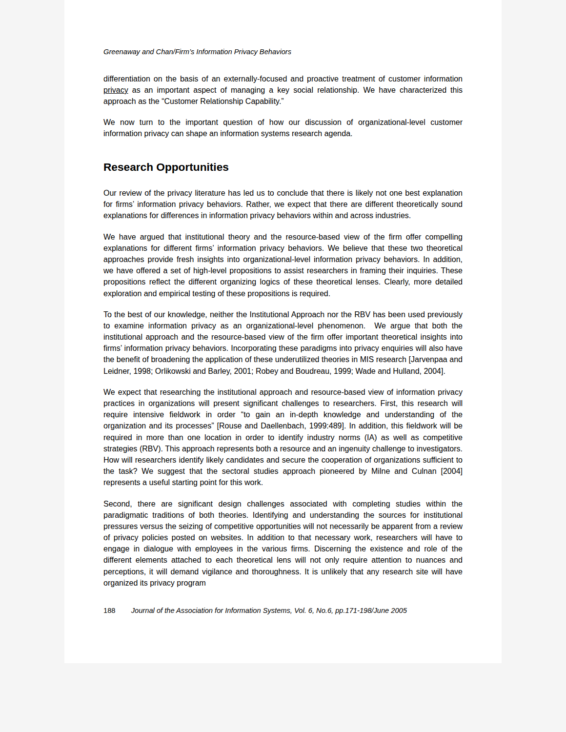Greenaway and Chan/Firm’s Information Privacy Behaviors
differentiation on the basis of an externally-focused and proactive treatment of customer information privacy as an important aspect of managing a key social relationship. We have characterized this approach as the “Customer Relationship Capability.”
We now turn to the important question of how our discussion of organizational-level customer information privacy can shape an information systems research agenda.
Research Opportunities
Our review of the privacy literature has led us to conclude that there is likely not one best explanation for firms’ information privacy behaviors. Rather, we expect that there are different theoretically sound explanations for differences in information privacy behaviors within and across industries.
We have argued that institutional theory and the resource-based view of the firm offer compelling explanations for different firms’ information privacy behaviors. We believe that these two theoretical approaches provide fresh insights into organizational-level information privacy behaviors. In addition, we have offered a set of high-level propositions to assist researchers in framing their inquiries. These propositions reflect the different organizing logics of these theoretical lenses. Clearly, more detailed exploration and empirical testing of these propositions is required.
To the best of our knowledge, neither the Institutional Approach nor the RBV has been used previously to examine information privacy as an organizational-level phenomenon. We argue that both the institutional approach and the resource-based view of the firm offer important theoretical insights into firms’ information privacy behaviors. Incorporating these paradigms into privacy enquiries will also have the benefit of broadening the application of these underutilized theories in MIS research [Jarvenpaa and Leidner, 1998; Orlikowski and Barley, 2001; Robey and Boudreau, 1999; Wade and Hulland, 2004].
We expect that researching the institutional approach and resource-based view of information privacy practices in organizations will present significant challenges to researchers. First, this research will require intensive fieldwork in order “to gain an in-depth knowledge and understanding of the organization and its processes” [Rouse and Daellenbach, 1999:489]. In addition, this fieldwork will be required in more than one location in order to identify industry norms (IA) as well as competitive strategies (RBV). This approach represents both a resource and an ingenuity challenge to investigators. How will researchers identify likely candidates and secure the cooperation of organizations sufficient to the task? We suggest that the sectoral studies approach pioneered by Milne and Culnan [2004] represents a useful starting point for this work.
Second, there are significant design challenges associated with completing studies within the paradigmatic traditions of both theories. Identifying and understanding the sources for institutional pressures versus the seizing of competitive opportunities will not necessarily be apparent from a review of privacy policies posted on websites. In addition to that necessary work, researchers will have to engage in dialogue with employees in the various firms. Discerning the existence and role of the different elements attached to each theoretical lens will not only require attention to nuances and perceptions, it will demand vigilance and thoroughness. It is unlikely that any research site will have organized its privacy program
188 Journal of the Association for Information Systems, Vol. 6, No.6, pp.171-198/June 2005